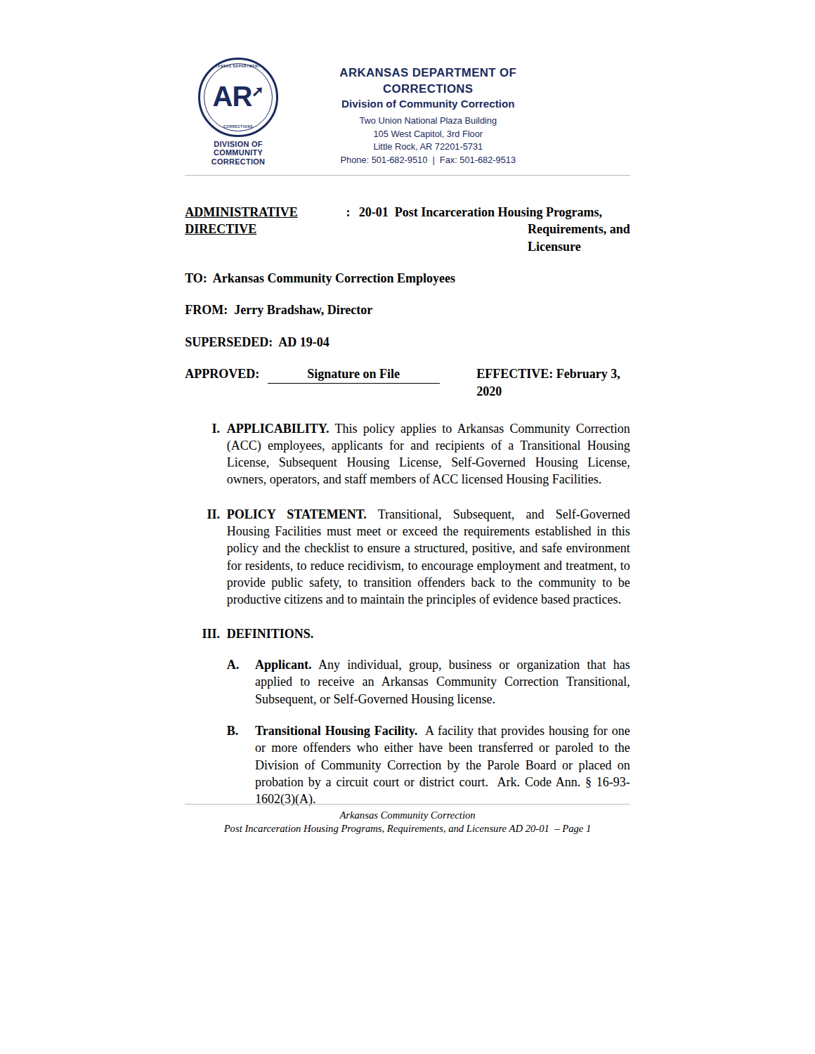ARKANSAS DEPARTMENT OF
AR➚
CORRECTIONS
DIVISION OF
COMMUNITY
CORRECTION
ARKANSAS DEPARTMENT OF CORRECTIONS
Division of Community Correction
Two Union National Plaza Building
105 West Capitol, 3rd Floor
Little Rock, AR 72201-5731
Phone: 501-682-9510 | Fax: 501-682-9513
ADMINISTRATIVE DIRECTIVE: 20-01 Post Incarceration Housing Programs, Requirements, and Licensure
TO: Arkansas Community Correction Employees
FROM: Jerry Bradshaw, Director
SUPERSEDED: AD 19-04
APPROVED: Signature on File EFFECTIVE: February 3, 2020
I. APPLICABILITY. This policy applies to Arkansas Community Correction (ACC) employees, applicants for and recipients of a Transitional Housing License, Subsequent Housing License, Self-Governed Housing License, owners, operators, and staff members of ACC licensed Housing Facilities.
II. POLICY STATEMENT. Transitional, Subsequent, and Self-Governed Housing Facilities must meet or exceed the requirements established in this policy and the checklist to ensure a structured, positive, and safe environment for residents, to reduce recidivism, to encourage employment and treatment, to provide public safety, to transition offenders back to the community to be productive citizens and to maintain the principles of evidence based practices.
III. DEFINITIONS.
A. Applicant. Any individual, group, business or organization that has applied to receive an Arkansas Community Correction Transitional, Subsequent, or Self-Governed Housing license.
B. Transitional Housing Facility. A facility that provides housing for one or more offenders who either have been transferred or paroled to the Division of Community Correction by the Parole Board or placed on probation by a circuit court or district court. Ark. Code Ann. § 16-93-1602(3)(A).
Arkansas Community Correction
Post Incarceration Housing Programs, Requirements, and Licensure AD 20-01 – Page 1